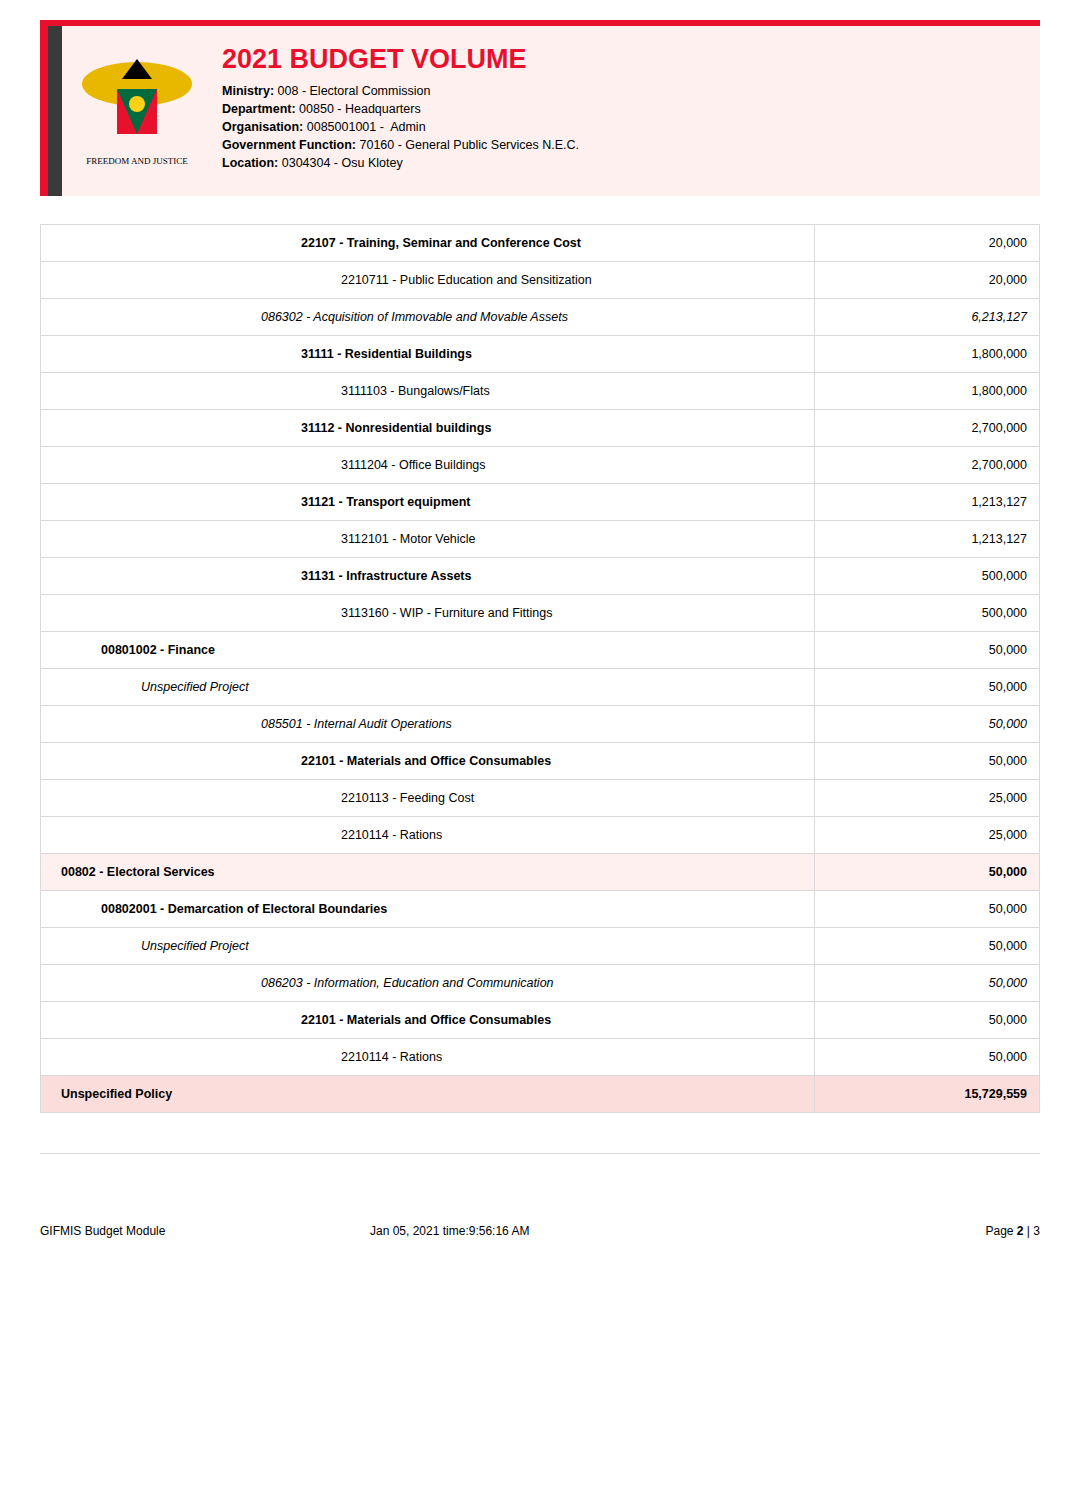2021 BUDGET VOLUME
Ministry: 008 - Electoral Commission
Department: 00850 - Headquarters
Organisation: 0085001001 - Admin
Government Function: 70160 - General Public Services N.E.C.
Location: 0304304 - Osu Klotey
| 22107 - Training, Seminar and Conference Cost | 20,000 |
| 2210711 - Public Education and Sensitization | 20,000 |
| 086302 - Acquisition of Immovable and Movable Assets | 6,213,127 |
| 31111 - Residential Buildings | 1,800,000 |
| 3111103 - Bungalows/Flats | 1,800,000 |
| 31112 - Nonresidential buildings | 2,700,000 |
| 3111204 - Office Buildings | 2,700,000 |
| 31121 - Transport equipment | 1,213,127 |
| 3112101 - Motor Vehicle | 1,213,127 |
| 31131 - Infrastructure Assets | 500,000 |
| 3113160 - WIP - Furniture and Fittings | 500,000 |
| 00801002 - Finance | 50,000 |
| Unspecified Project | 50,000 |
| 085501 - Internal Audit Operations | 50,000 |
| 22101 - Materials and Office Consumables | 50,000 |
| 2210113 - Feeding Cost | 25,000 |
| 2210114 - Rations | 25,000 |
| 00802 - Electoral Services | 50,000 |
| 00802001 - Demarcation of Electoral Boundaries | 50,000 |
| Unspecified Project | 50,000 |
| 086203 - Information, Education and Communication | 50,000 |
| 22101 - Materials and Office Consumables | 50,000 |
| 2210114 - Rations | 50,000 |
| Unspecified Policy | 15,729,559 |
GIFMIS Budget Module
Jan 05, 2021 time:9:56:16 AM
Page 2 | 3